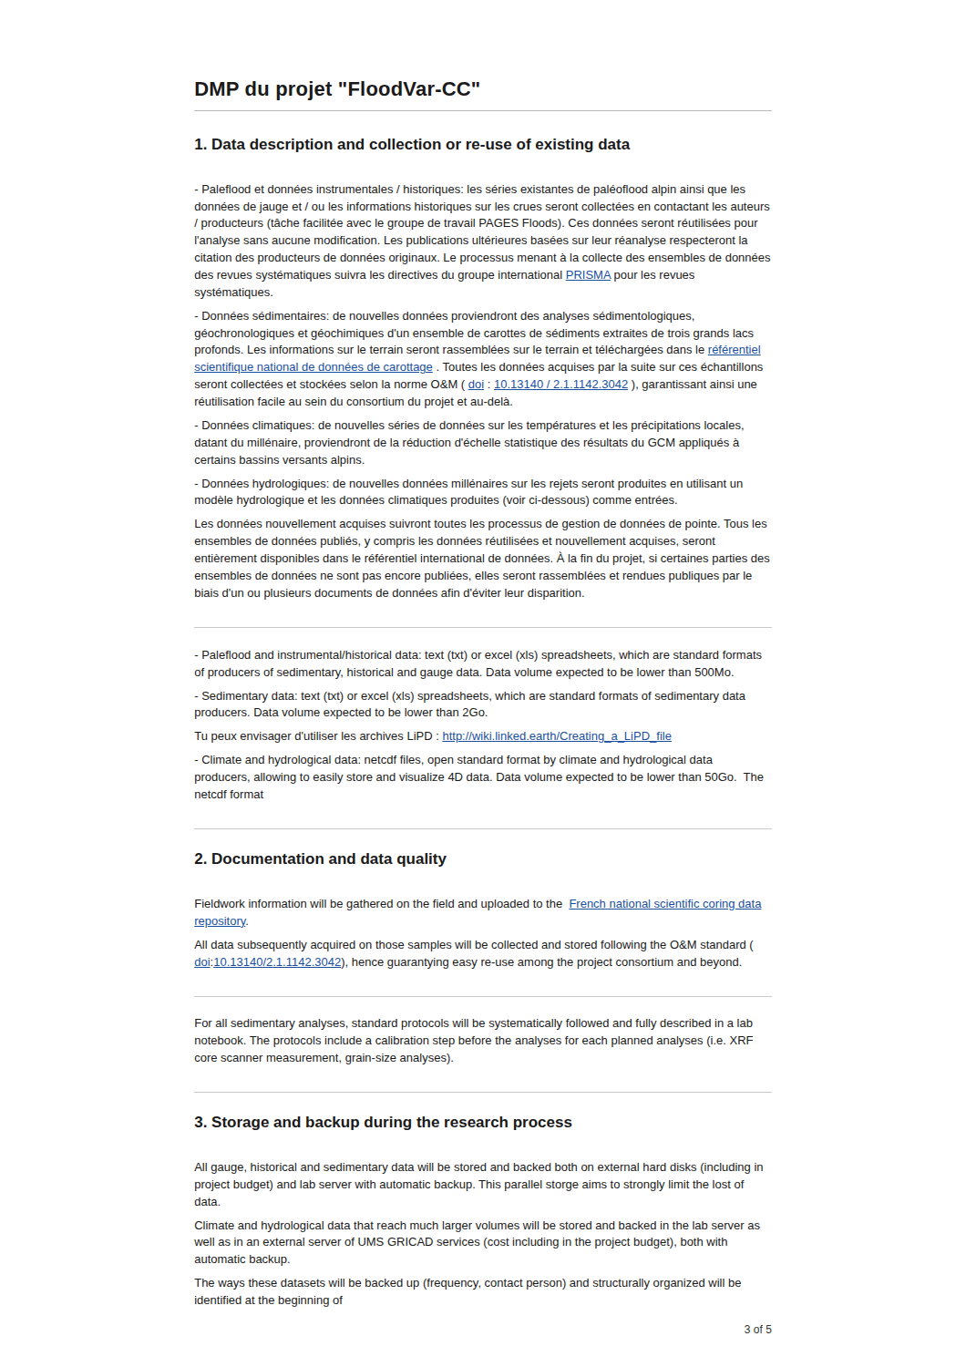DMP du projet "FloodVar-CC"
1. Data description and collection or re-use of existing data
- Paleflood et données instrumentales / historiques: les séries existantes de paléoflood alpin ainsi que les données de jauge et / ou les informations historiques sur les crues seront collectées en contactant les auteurs / producteurs (tâche facilitée avec le groupe de travail PAGES Floods). Ces données seront réutilisées pour l'analyse sans aucune modification. Les publications ultérieures basées sur leur réanalyse respecteront la citation des producteurs de données originaux. Le processus menant à la collecte des ensembles de données des revues systématiques suivra les directives du groupe international PRISMA pour les revues systématiques.
- Données sédimentaires: de nouvelles données proviendront des analyses sédimentologiques, géochronologiques et géochimiques d'un ensemble de carottes de sédiments extraites de trois grands lacs profonds. Les informations sur le terrain seront rassemblées sur le terrain et téléchargées dans le référentiel scientifique national de données de carottage . Toutes les données acquises par la suite sur ces échantillons seront collectées et stockées selon la norme O&M ( doi : 10.13140 / 2.1.1142.3042 ), garantissant ainsi une réutilisation facile au sein du consortium du projet et au-delà.
- Données climatiques: de nouvelles séries de données sur les températures et les précipitations locales, datant du millénaire, proviendront de la réduction d'échelle statistique des résultats du GCM appliqués à certains bassins versants alpins.
- Données hydrologiques: de nouvelles données millénaires sur les rejets seront produites en utilisant un modèle hydrologique et les données climatiques produites (voir ci-dessous) comme entrées.
Les données nouvellement acquises suivront toutes les processus de gestion de données de pointe. Tous les ensembles de données publiés, y compris les données réutilisées et nouvellement acquises, seront entièrement disponibles dans le référentiel international de données. À la fin du projet, si certaines parties des ensembles de données ne sont pas encore publiées, elles seront rassemblées et rendues publiques par le biais d'un ou plusieurs documents de données afin d'éviter leur disparition.
- Paleflood and instrumental/historical data: text (txt) or excel (xls) spreadsheets, which are standard formats of producers of sedimentary, historical and gauge data. Data volume expected to be lower than 500Mo.
- Sedimentary data: text (txt) or excel (xls) spreadsheets, which are standard formats of sedimentary data producers. Data volume expected to be lower than 2Go.
Tu peux envisager d'utiliser les archives LiPD : http://wiki.linked.earth/Creating_a_LiPD_file
- Climate and hydrological data: netcdf files, open standard format by climate and hydrological data producers, allowing to easily store and visualize 4D data. Data volume expected to be lower than 50Go. The netcdf format
2. Documentation and data quality
Fieldwork information will be gathered on the field and uploaded to the French national scientific coring data repository.
All data subsequently acquired on those samples will be collected and stored following the O&M standard ( doi:10.13140/2.1.1142.3042), hence guarantying easy re-use among the project consortium and beyond.
For all sedimentary analyses, standard protocols will be systematically followed and fully described in a lab notebook. The protocols include a calibration step before the analyses for each planned analyses (i.e. XRF core scanner measurement, grain-size analyses).
3. Storage and backup during the research process
All gauge, historical and sedimentary data will be stored and backed both on external hard disks (including in project budget) and lab server with automatic backup. This parallel storge aims to strongly limit the lost of data.
Climate and hydrological data that reach much larger volumes will be stored and backed in the lab server as well as in an external server of UMS GRICAD services (cost including in the project budget), both with automatic backup.
The ways these datasets will be backed up (frequency, contact person) and structurally organized will be identified at the beginning of
3 of 5